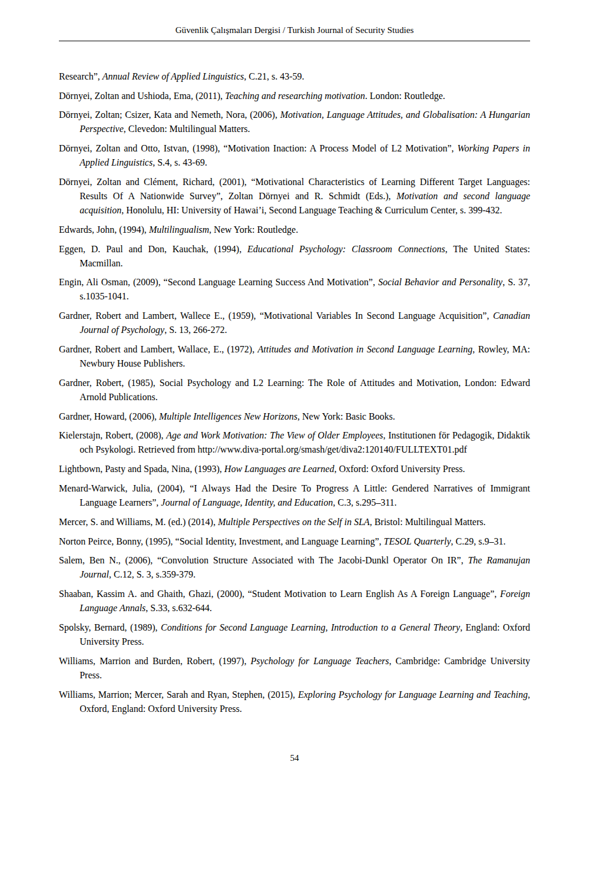Güvenlik Çalışmaları Dergisi / Turkish Journal of Security Studies
Research”, Annual Review of Applied Linguistics, C.21, s. 43-59.
Dörnyei, Zoltan and Ushioda, Ema, (2011), Teaching and researching motivation. London: Routledge.
Dörnyei, Zoltan; Csizer, Kata and Nemeth, Nora, (2006), Motivation, Language Attitudes, and Globalisation: A Hungarian Perspective, Clevedon: Multilingual Matters.
Dörnyei, Zoltan and Otto, Istvan, (1998), “Motivation Inaction: A Process Model of L2 Motivation”, Working Papers in Applied Linguistics, S.4, s. 43-69.
Dörnyei, Zoltan and Clément, Richard, (2001), “Motivational Characteristics of Learning Different Target Languages: Results Of A Nationwide Survey”, Zoltan Dörnyei and R. Schmidt (Eds.), Motivation and second language acquisition, Honolulu, HI: University of Hawai’i, Second Language Teaching & Curriculum Center, s. 399-432.
Edwards, John, (1994), Multilingualism, New York: Routledge.
Eggen, D. Paul and Don, Kauchak, (1994), Educational Psychology: Classroom Connections, The United States: Macmillan.
Engin, Ali Osman, (2009), “Second Language Learning Success And Motivation”, Social Behavior and Personality, S. 37, s.1035-1041.
Gardner, Robert and Lambert, Wallece E., (1959), “Motivational Variables In Second Language Acquisition”, Canadian Journal of Psychology, S. 13, 266-272.
Gardner, Robert and Lambert, Wallace, E., (1972), Attitudes and Motivation in Second Language Learning, Rowley, MA: Newbury House Publishers.
Gardner, Robert, (1985), Social Psychology and L2 Learning: The Role of Attitudes and Motivation, London: Edward Arnold Publications.
Gardner, Howard, (2006), Multiple Intelligences New Horizons, New York: Basic Books.
Kielerstajn, Robert, (2008), Age and Work Motivation: The View of Older Employees, Institutionen för Pedagogik, Didaktik och Psykologi. Retrieved from http://www.diva-portal.org/smash/get/diva2:120140/FULLTEXT01.pdf
Lightbown, Pasty and Spada, Nina, (1993), How Languages are Learned, Oxford: Oxford University Press.
Menard-Warwick, Julia, (2004), “I Always Had the Desire To Progress A Little: Gendered Narratives of Immigrant Language Learners”, Journal of Language, Identity, and Education, C.3, s.295–311.
Mercer, S. and Williams, M. (ed.) (2014), Multiple Perspectives on the Self in SLA, Bristol: Multilingual Matters.
Norton Peirce, Bonny, (1995), “Social Identity, Investment, and Language Learning”, TESOL Quarterly, C.29, s.9–31.
Salem, Ben N., (2006), “Convolution Structure Associated with The Jacobi-Dunkl Operator On IR”, The Ramanujan Journal, C.12, S. 3, s.359-379.
Shaaban, Kassim A. and Ghaith, Ghazi, (2000), “Student Motivation to Learn English As A Foreign Language”, Foreign Language Annals, S.33, s.632-644.
Spolsky, Bernard, (1989), Conditions for Second Language Learning, Introduction to a General Theory, England: Oxford University Press.
Williams, Marrion and Burden, Robert, (1997), Psychology for Language Teachers, Cambridge: Cambridge University Press.
Williams, Marrion; Mercer, Sarah and Ryan, Stephen, (2015), Exploring Psychology for Language Learning and Teaching, Oxford, England: Oxford University Press.
54